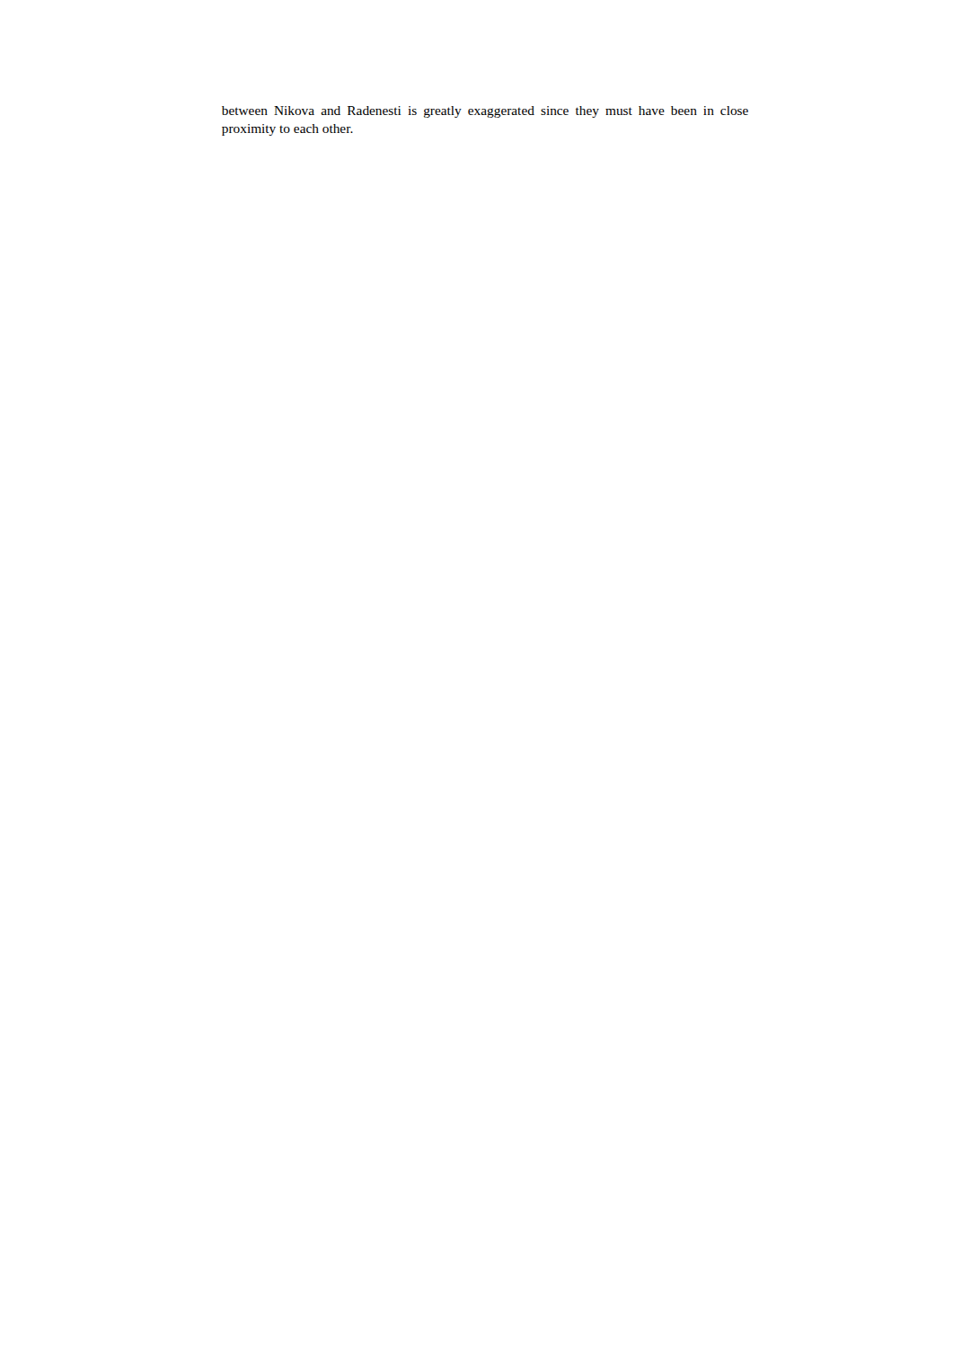between Nikova and Radenesti is greatly exaggerated since they must have been in close proximity to each other.